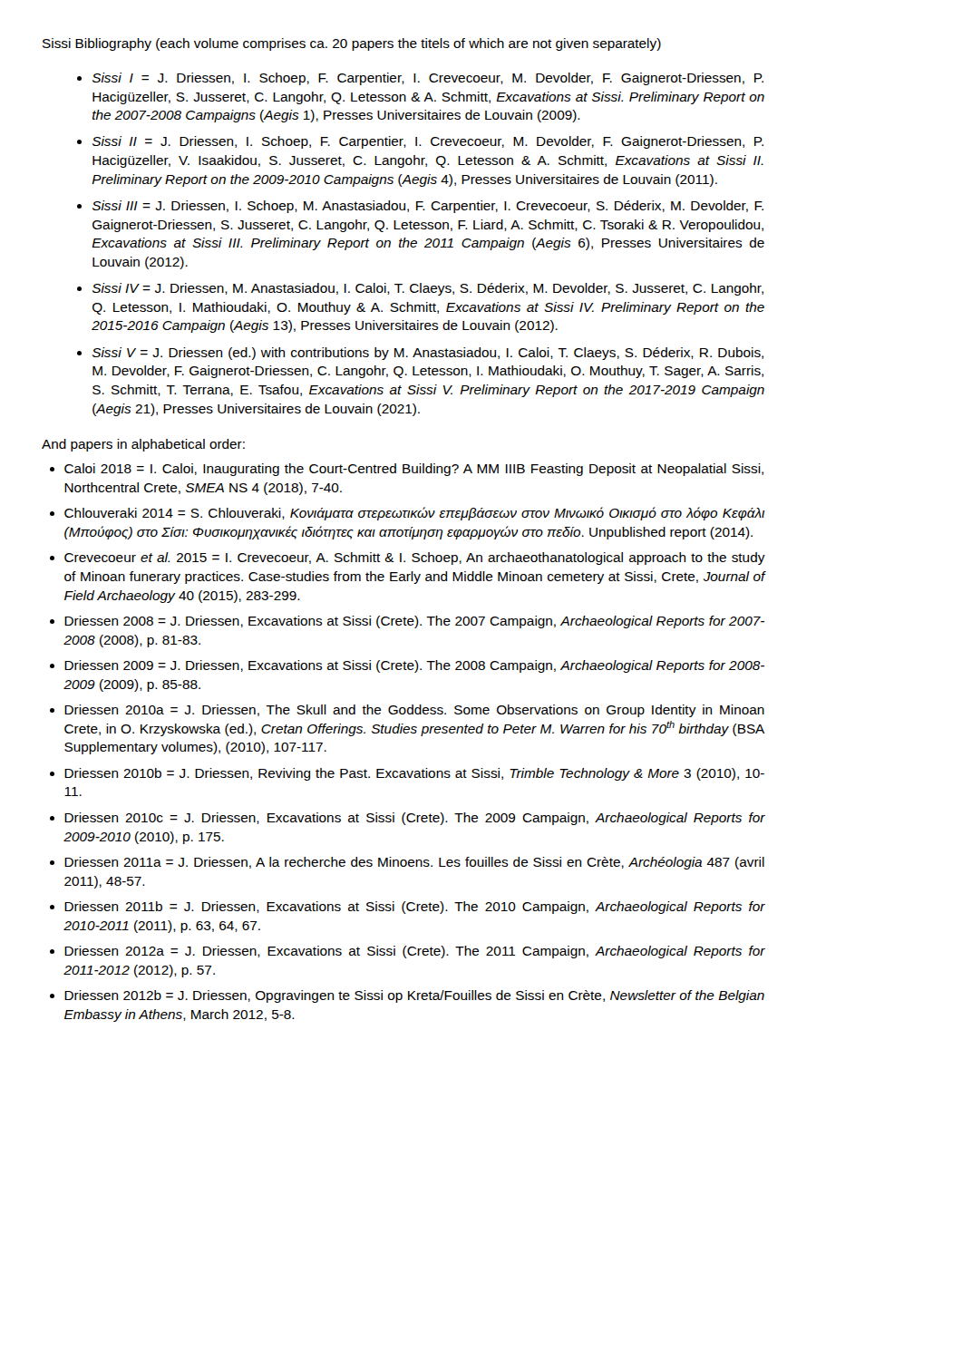Sissi Bibliography (each volume comprises ca. 20 papers the titels of which are not given separately)
Sissi I = J. Driessen, I. Schoep, F. Carpentier, I. Crevecoeur, M. Devolder, F. Gaignerot-Driessen, P. Hacigüzeller, S. Jusseret, C. Langohr, Q. Letesson & A. Schmitt, Excavations at Sissi. Preliminary Report on the 2007-2008 Campaigns (Aegis 1), Presses Universitaires de Louvain (2009).
Sissi II = J. Driessen, I. Schoep, F. Carpentier, I. Crevecoeur, M. Devolder, F. Gaignerot-Driessen, P. Hacigüzeller, V. Isaakidou, S. Jusseret, C. Langohr, Q. Letesson & A. Schmitt, Excavations at Sissi II. Preliminary Report on the 2009-2010 Campaigns (Aegis 4), Presses Universitaires de Louvain (2011).
Sissi III = J. Driessen, I. Schoep, M. Anastasiadou, F. Carpentier, I. Crevecoeur, S. Déderix, M. Devolder, F. Gaignerot-Driessen, S. Jusseret, C. Langohr, Q. Letesson, F. Liard, A. Schmitt, C. Tsoraki & R. Veropoulidou, Excavations at Sissi III. Preliminary Report on the 2011 Campaign (Aegis 6), Presses Universitaires de Louvain (2012).
Sissi IV = J. Driessen, M. Anastasiadou, I. Caloi, T. Claeys, S. Déderix, M. Devolder, S. Jusseret, C. Langohr, Q. Letesson, I. Mathioudaki, O. Mouthuy & A. Schmitt, Excavations at Sissi IV. Preliminary Report on the 2015-2016 Campaign (Aegis 13), Presses Universitaires de Louvain (2012).
Sissi V = J. Driessen (ed.) with contributions by M. Anastasiadou, I. Caloi, T. Claeys, S. Déderix, R. Dubois, M. Devolder, F. Gaignerot-Driessen, C. Langohr, Q. Letesson, I. Mathioudaki, O. Mouthuy, T. Sager, A. Sarris, S. Schmitt, T. Terrana, E. Tsafou, Excavations at Sissi V. Preliminary Report on the 2017-2019 Campaign (Aegis 21), Presses Universitaires de Louvain (2021).
And papers in alphabetical order:
Caloi 2018 = I. Caloi, Inaugurating the Court-Centred Building? A MM IIIB Feasting Deposit at Neopalatial Sissi, Northcentral Crete, SMEA NS 4 (2018), 7-40.
Chlouveraki 2014 = S. Chlouveraki, Κονιάματα στερεωτικών επεμβάσεων στον Μινωικό Οικισμό στο λόφο Κεφάλι (Μπούφος) στο Σίσι: Φυσικομηχανικές ιδιότητες και αποτίμηση εφαρμογών στο πεδίο. Unpublished report (2014).
Crevecoeur et al. 2015 = I. Crevecoeur, A. Schmitt & I. Schoep, An archaeothanatological approach to the study of Minoan funerary practices. Case-studies from the Early and Middle Minoan cemetery at Sissi, Crete, Journal of Field Archaeology 40 (2015), 283-299.
Driessen 2008 = J. Driessen, Excavations at Sissi (Crete). The 2007 Campaign, Archaeological Reports for 2007-2008 (2008), p. 81-83.
Driessen 2009 = J. Driessen, Excavations at Sissi (Crete). The 2008 Campaign, Archaeological Reports for 2008-2009 (2009), p. 85-88.
Driessen 2010a = J. Driessen, The Skull and the Goddess. Some Observations on Group Identity in Minoan Crete, in O. Krzyskowska (ed.), Cretan Offerings. Studies presented to Peter M. Warren for his 70th birthday (BSA Supplementary volumes), (2010), 107-117.
Driessen 2010b = J. Driessen, Reviving the Past. Excavations at Sissi, Trimble Technology & More 3 (2010), 10-11.
Driessen 2010c = J. Driessen, Excavations at Sissi (Crete). The 2009 Campaign, Archaeological Reports for 2009-2010 (2010), p. 175.
Driessen 2011a = J. Driessen, A la recherche des Minoens. Les fouilles de Sissi en Crète, Archéologia 487 (avril 2011), 48-57.
Driessen 2011b = J. Driessen, Excavations at Sissi (Crete). The 2010 Campaign, Archaeological Reports for 2010-2011 (2011), p. 63, 64, 67.
Driessen 2012a = J. Driessen, Excavations at Sissi (Crete). The 2011 Campaign, Archaeological Reports for 2011-2012 (2012), p. 57.
Driessen 2012b = J. Driessen, Opgravingen te Sissi op Kreta/Fouilles de Sissi en Crète, Newsletter of the Belgian Embassy in Athens, March 2012, 5-8.